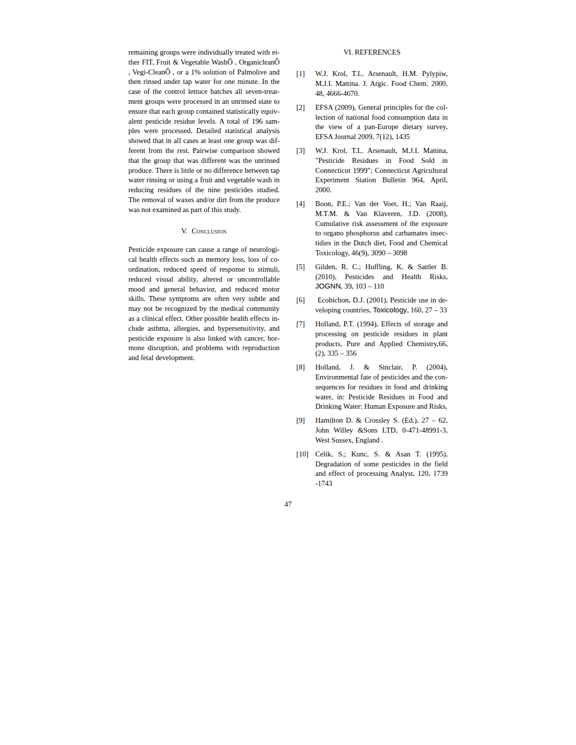remaining groups were individually treated with either FIT, Fruit & Vegetable WashÔ , OrganicleanÔ , Vegi-CleanÔ , or a 1% solution of Palmolive and then rinsed under tap water for one minute. In the case of the control lettuce batches all seven-treatment groups were processed in an unrinsed state to ensure that each group contained statistically equivalent pesticide residue levels. A total of 196 samples were processed. Detailed statistical analysis showed that in all cases at least one group was different from the rest. Pairwise comparison showed that the group that was different was the unrinsed produce. There is little or no difference between tap water rinsing or using a fruit and vegetable wash in reducing residues of the nine pesticides studied. The removal of waxes and/or dirt from the produce was not examined as part of this study.
V. Conclusion
Pesticide exposure can cause a range of neurological health effects such as memory loss, loss of coordination, reduced speed of response to stimuli, reduced visual ability, altered or uncontrollable mood and general behavior, and reduced motor skills. These symptoms are often very subtle and may not be recognized by the medical community as a clinical effect. Other possible health effects include asthma, allergies, and hypersensitivity, and pesticide exposure is also linked with cancer, hormone disruption, and problems with reproduction and fetal development.
VI. REFERENCES
[1] W.J. Krol, T.L. Arsenault, H.M. Pylypiw, M.J.I. Mattina. J. Argic. Food Chem. 2000, 48, 4666-4670.
[2] EFSA (2009), General principles for the collection of national food consumption data in the view of a pan-Europe dietary survey, EFSA Journal 2009, 7(12), 1435
[3] W.J. Krol, T.L. Arsenault, M.J.I. Mattina, "Pesticide Residues in Food Sold in Connecticut 1999"; Connecticut Agricultural Experiment Station Bulletin 964, April, 2000.
[4] Boon, P.E.; Van der Voet, H.; Van Raaij, M.T.M. & Van Klaveren, J.D. (2008), Cumulative risk assessment of the exposure to organo phosphorus and carbamates insectidies in the Dutch diet, Food and Chemical Toxicology, 46(9), 3090 – 3098
[5] Gilden, R. C.; Huffling, K. & Sattler B. (2010), Pesticides and Health Risks, JOGNN, 39, 103 – 110
[6] Ecobichon, D.J. (2001), Pesticide use in developing countries, Toxicology, 160, 27 – 33
[7] Holland, P.T. (1994), Effects of storage and processing on pesticide residues in plant products, Pure and Applied Chemistry,66, (2), 335 – 356
[8] Holland, J. & Sinclair, P. (2004), Environmental fate of pesticides and the consequences for residues in food and drinking water, in: Pesticide Residues in Food and Drinking Water: Human Exposure and Risks,
[9] Hamilton D. & Crossley S. (Ed.), 27 – 62, John Willey &Sons LTD, 0-471-48991-3, West Sussex, England .
[10] Celik, S.; Kunc, S. & Asan T. (1995), Degradation of some pesticides in the field and effect of processing Analyst, 120, 1739 -1743
47